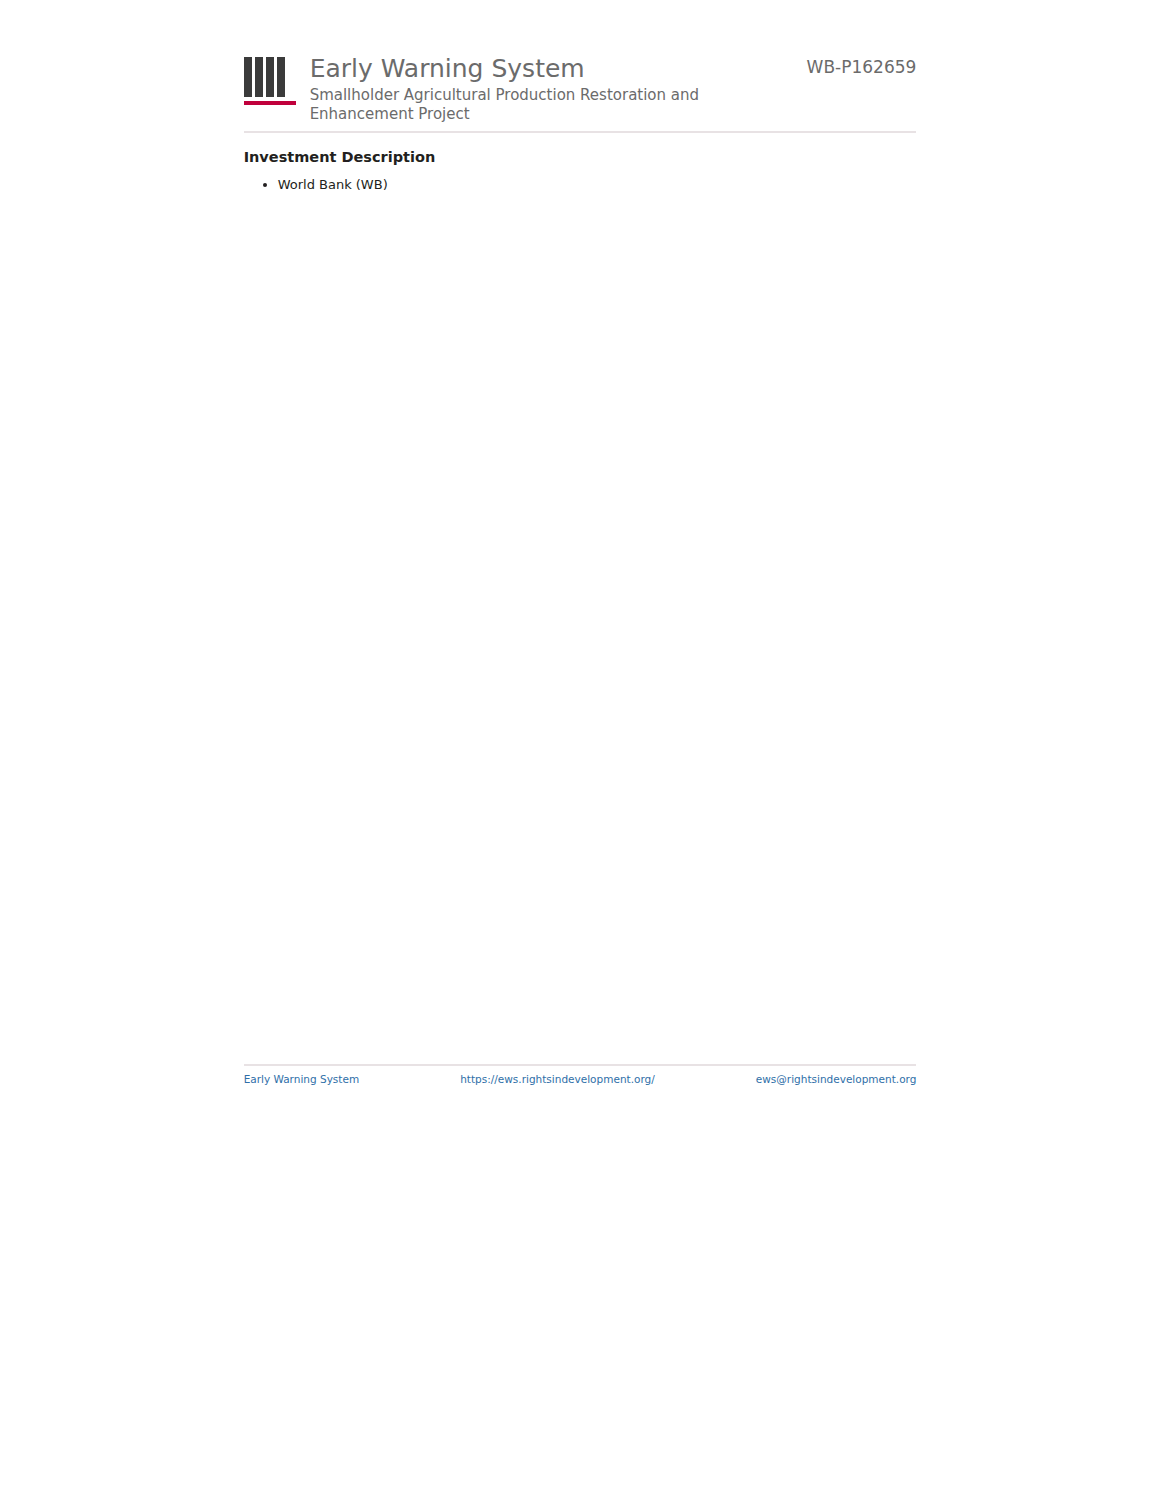Early Warning System
Smallholder Agricultural Production Restoration and Enhancement Project
WB-P162659
Investment Description
World Bank (WB)
Early Warning System https://ews.rightsindevelopment.org/ ews@rightsindevelopment.org